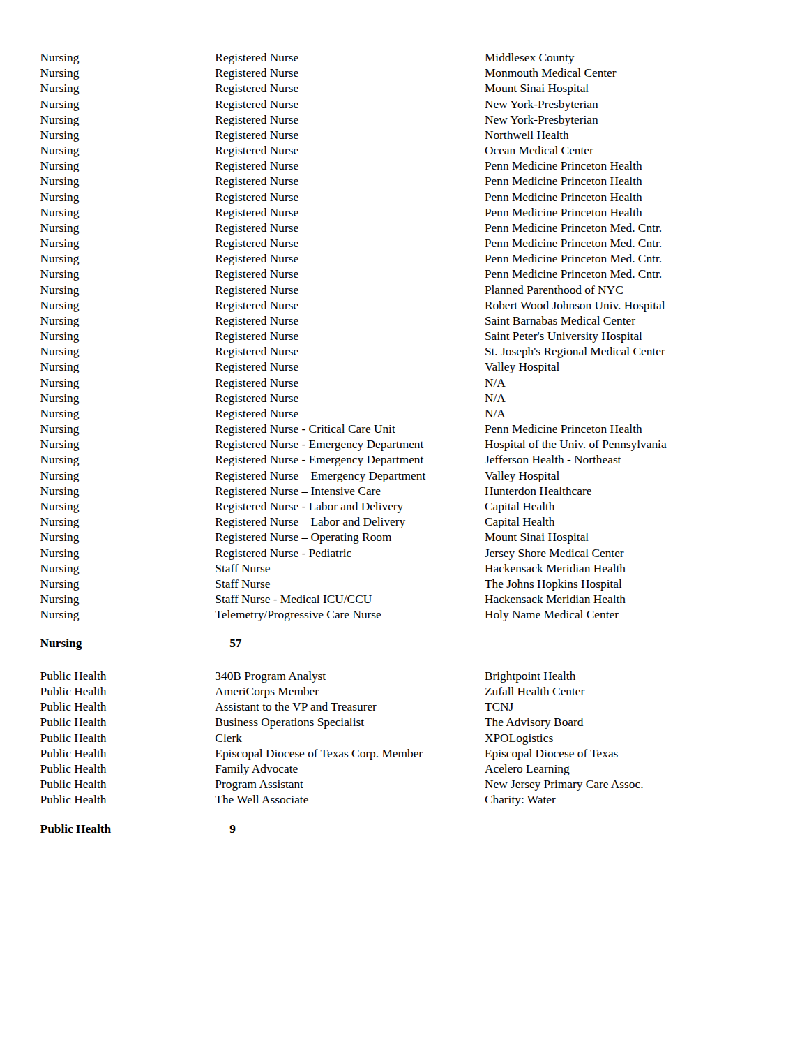| Nursing | Registered Nurse | Middlesex County |
| Nursing | Registered Nurse | Monmouth Medical Center |
| Nursing | Registered Nurse | Mount Sinai Hospital |
| Nursing | Registered Nurse | New York-Presbyterian |
| Nursing | Registered Nurse | New York-Presbyterian |
| Nursing | Registered Nurse | Northwell Health |
| Nursing | Registered Nurse | Ocean Medical Center |
| Nursing | Registered Nurse | Penn Medicine Princeton Health |
| Nursing | Registered Nurse | Penn Medicine Princeton Health |
| Nursing | Registered Nurse | Penn Medicine Princeton Health |
| Nursing | Registered Nurse | Penn Medicine Princeton Health |
| Nursing | Registered Nurse | Penn Medicine Princeton Med. Cntr. |
| Nursing | Registered Nurse | Penn Medicine Princeton Med. Cntr. |
| Nursing | Registered Nurse | Penn Medicine Princeton Med. Cntr. |
| Nursing | Registered Nurse | Penn Medicine Princeton Med. Cntr. |
| Nursing | Registered Nurse | Planned Parenthood of NYC |
| Nursing | Registered Nurse | Robert Wood Johnson Univ. Hospital |
| Nursing | Registered Nurse | Saint Barnabas Medical Center |
| Nursing | Registered Nurse | Saint Peter's University Hospital |
| Nursing | Registered Nurse | St. Joseph's Regional Medical Center |
| Nursing | Registered Nurse | Valley Hospital |
| Nursing | Registered Nurse | N/A |
| Nursing | Registered Nurse | N/A |
| Nursing | Registered Nurse | N/A |
| Nursing | Registered Nurse - Critical Care Unit | Penn Medicine Princeton Health |
| Nursing | Registered Nurse - Emergency Department | Hospital of the Univ. of Pennsylvania |
| Nursing | Registered Nurse - Emergency Department | Jefferson Health - Northeast |
| Nursing | Registered Nurse – Emergency Department | Valley Hospital |
| Nursing | Registered Nurse – Intensive Care | Hunterdon Healthcare |
| Nursing | Registered Nurse - Labor and Delivery | Capital Health |
| Nursing | Registered Nurse – Labor and Delivery | Capital Health |
| Nursing | Registered Nurse – Operating Room | Mount Sinai Hospital |
| Nursing | Registered Nurse - Pediatric | Jersey Shore Medical Center |
| Nursing | Staff Nurse | Hackensack Meridian Health |
| Nursing | Staff Nurse | The Johns Hopkins Hospital |
| Nursing | Staff Nurse - Medical ICU/CCU | Hackensack Meridian Health |
| Nursing | Telemetry/Progressive Care Nurse | Holy Name Medical Center |
| Nursing | 57 | |
| Public Health | 340B Program Analyst | Brightpoint Health |
| Public Health | AmeriCorps Member | Zufall Health Center |
| Public Health | Assistant to the VP and Treasurer | TCNJ |
| Public Health | Business Operations Specialist | The Advisory Board |
| Public Health | Clerk | XPOLogistics |
| Public Health | Episcopal Diocese of Texas Corp. Member | Episcopal Diocese of Texas |
| Public Health | Family Advocate | Acelero Learning |
| Public Health | Program Assistant | New Jersey Primary Care Assoc. |
| Public Health | The Well Associate | Charity: Water |
| Public Health | 9 | |